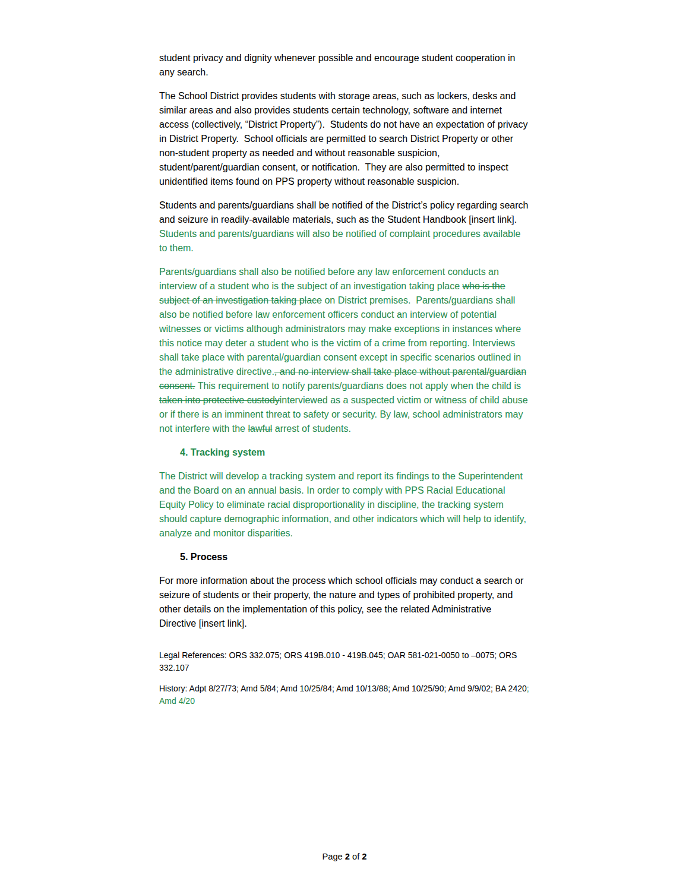student privacy and dignity whenever possible and encourage student cooperation in any search.
The School District provides students with storage areas, such as lockers, desks and similar areas and also provides students certain technology, software and internet access (collectively, “District Property”). Students do not have an expectation of privacy in District Property. School officials are permitted to search District Property or other non-student property as needed and without reasonable suspicion, student/parent/guardian consent, or notification. They are also permitted to inspect unidentified items found on PPS property without reasonable suspicion.
Students and parents/guardians shall be notified of the District’s policy regarding search and seizure in readily-available materials, such as the Student Handbook [insert link]. Students and parents/guardians will also be notified of complaint procedures available to them.
Parents/guardians shall also be notified before any law enforcement conducts an interview of a student who is the subject of an investigation taking place who is the subject of an investigation taking place on District premises. Parents/guardians shall also be notified before law enforcement officers conduct an interview of potential witnesses or victims although administrators may make exceptions in instances where this notice may deter a student who is the victim of a crime from reporting. Interviews shall take place with parental/guardian consent except in specific scenarios outlined in the administrative directive., and no interview shall take place without parental/guardian consent. This requirement to notify parents/guardians does not apply when the child is taken into protective custodyinterviewed as a suspected victim or witness of child abuse or if there is an imminent threat to safety or security. By law, school administrators may not interfere with the lawful arrest of students.
Tracking system
The District will develop a tracking system and report its findings to the Superintendent and the Board on an annual basis. In order to comply with PPS Racial Educational Equity Policy to eliminate racial disproportionality in discipline, the tracking system should capture demographic information, and other indicators which will help to identify, analyze and monitor disparities.
Process
For more information about the process which school officials may conduct a search or seizure of students or their property, the nature and types of prohibited property, and other details on the implementation of this policy, see the related Administrative Directive [insert link].
Legal References: ORS 332.075; ORS 419B.010 - 419B.045; OAR 581-021-0050 to –0075; ORS 332.107
History: Adpt 8/27/73; Amd 5/84; Amd 10/25/84; Amd 10/13/88; Amd 10/25/90; Amd 9/9/02; BA 2420; Amd 4/20
Page 2 of 2